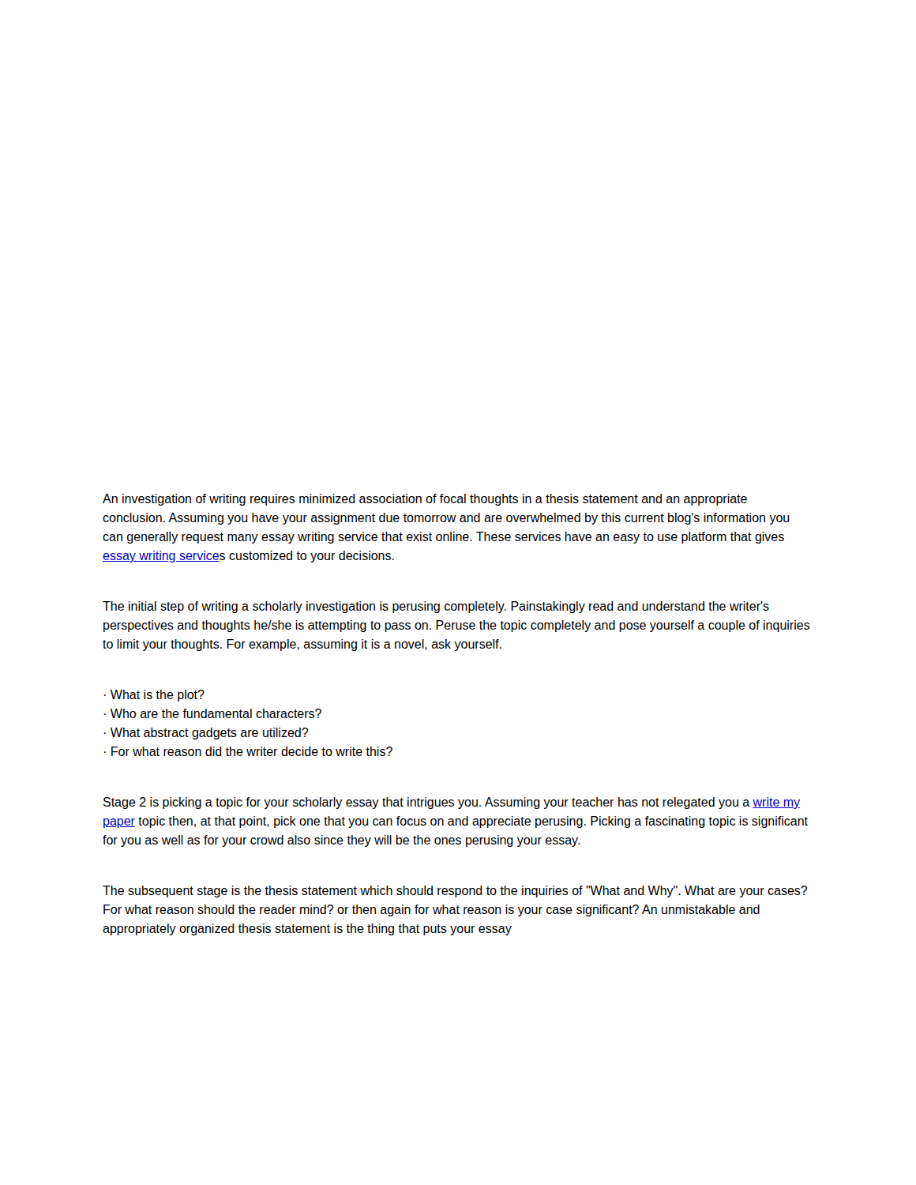An investigation of writing requires minimized association of focal thoughts in a thesis statement and an appropriate conclusion. Assuming you have your assignment due tomorrow and are overwhelmed by this current blog's information you can generally request many essay writing service that exist online. These services have an easy to use platform that gives essay writing services customized to your decisions.
The initial step of writing a scholarly investigation is perusing completely. Painstakingly read and understand the writer's perspectives and thoughts he/she is attempting to pass on. Peruse the topic completely and pose yourself a couple of inquiries to limit your thoughts. For example, assuming it is a novel, ask yourself.
What is the plot?
Who are the fundamental characters?
What abstract gadgets are utilized?
For what reason did the writer decide to write this?
Stage 2 is picking a topic for your scholarly essay that intrigues you. Assuming your teacher has not relegated you a write my paper topic then, at that point, pick one that you can focus on and appreciate perusing. Picking a fascinating topic is significant for you as well as for your crowd also since they will be the ones perusing your essay.
The subsequent stage is the thesis statement which should respond to the inquiries of "What and Why". What are your cases? For what reason should the reader mind? or then again for what reason is your case significant? An unmistakable and appropriately organized thesis statement is the thing that puts your essay